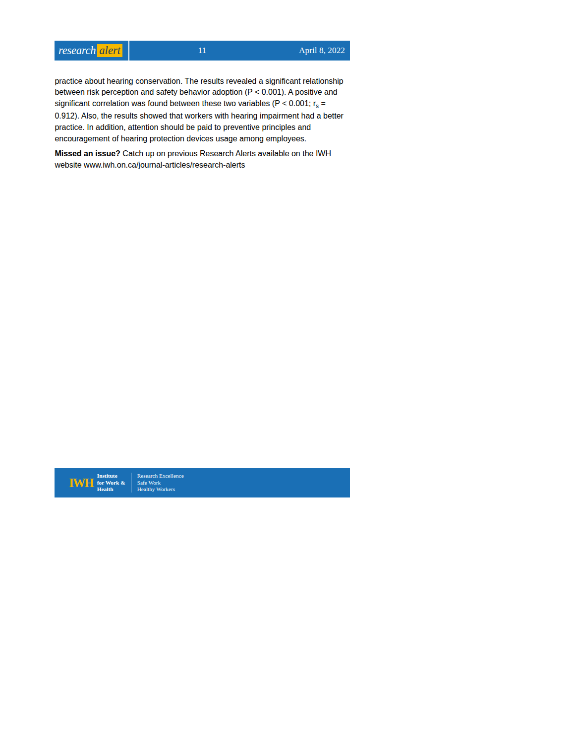research alert
11
April 8, 2022
practice about hearing conservation. The results revealed a significant relationship between risk perception and safety behavior adoption (P < 0.001). A positive and significant correlation was found between these two variables (P < 0.001; rs = 0.912). Also, the results showed that workers with hearing impairment had a better practice. In addition, attention should be paid to preventive principles and encouragement of hearing protection devices usage among employees.
Missed an issue? Catch up on previous Research Alerts available on the IWH website www.iwh.on.ca/journal-articles/research-alerts
IWH
Institute
for Work &
Health
Research Excellence
Safe Work
Healthy Workers